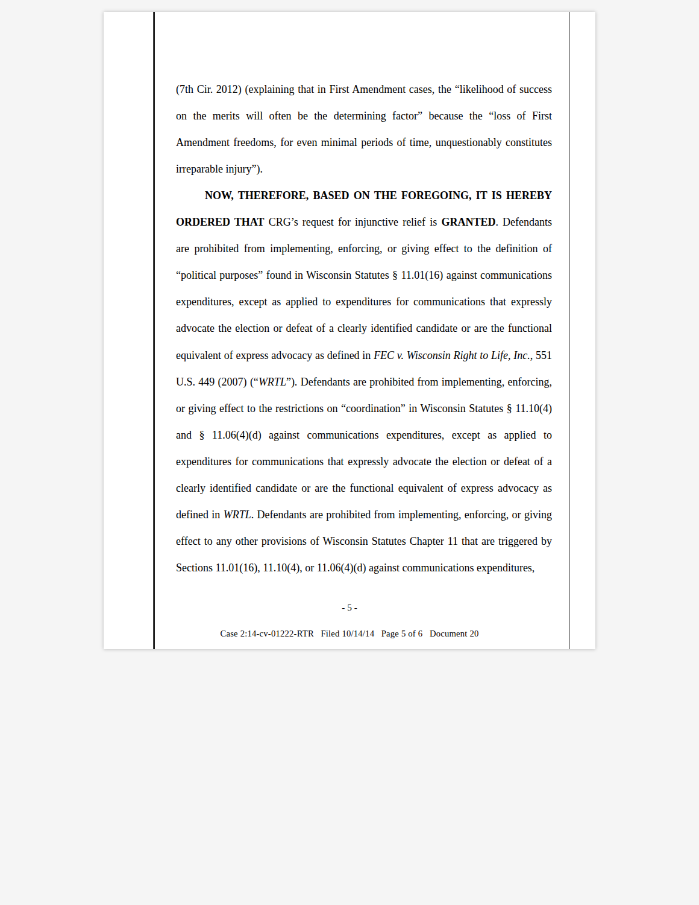(7th Cir. 2012) (explaining that in First Amendment cases, the “likelihood of success on the merits will often be the determining factor” because the “loss of First Amendment freedoms, for even minimal periods of time, unquestionably constitutes irreparable injury”).
NOW, THEREFORE, BASED ON THE FOREGOING, IT IS HEREBY ORDERED THAT CRG’s request for injunctive relief is GRANTED. Defendants are prohibited from implementing, enforcing, or giving effect to the definition of “political purposes” found in Wisconsin Statutes § 11.01(16) against communications expenditures, except as applied to expenditures for communications that expressly advocate the election or defeat of a clearly identified candidate or are the functional equivalent of express advocacy as defined in FEC v. Wisconsin Right to Life, Inc., 551 U.S. 449 (2007) (“WRTL”). Defendants are prohibited from implementing, enforcing, or giving effect to the restrictions on “coordination” in Wisconsin Statutes § 11.10(4) and § 11.06(4)(d) against communications expenditures, except as applied to expenditures for communications that expressly advocate the election or defeat of a clearly identified candidate or are the functional equivalent of express advocacy as defined in WRTL. Defendants are prohibited from implementing, enforcing, or giving effect to any other provisions of Wisconsin Statutes Chapter 11 that are triggered by Sections 11.01(16), 11.10(4), or 11.06(4)(d) against communications expenditures,
- 5 -
Case 2:14-cv-01222-RTR Filed 10/14/14 Page 5 of 6 Document 20